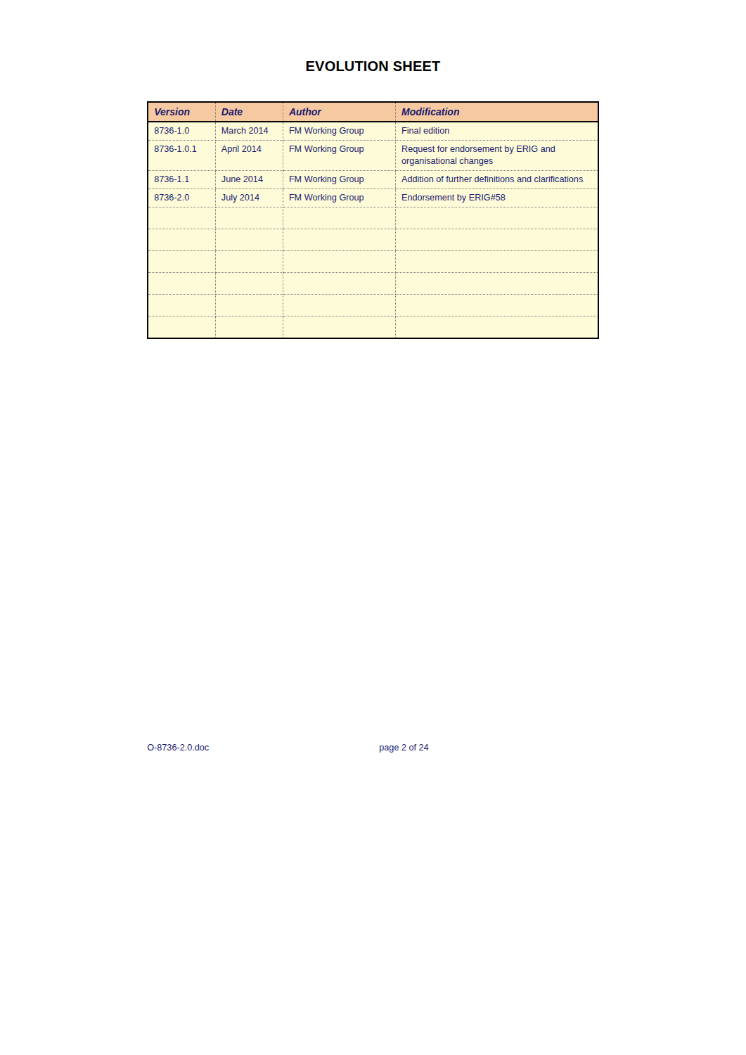EVOLUTION SHEET
| Version | Date | Author | Modification |
| --- | --- | --- | --- |
| 8736-1.0 | March 2014 | FM Working Group | Final edition |
| 8736-1.0.1 | April 2014 | FM Working Group | Request for endorsement by ERIG and organisational changes |
| 8736-1.1 | June 2014 | FM Working Group | Addition of further definitions and clarifications |
| 8736-2.0 | July 2014 | FM Working Group | Endorsement by ERIG#58 |
O-8736-2.0.doc
page 2 of 24